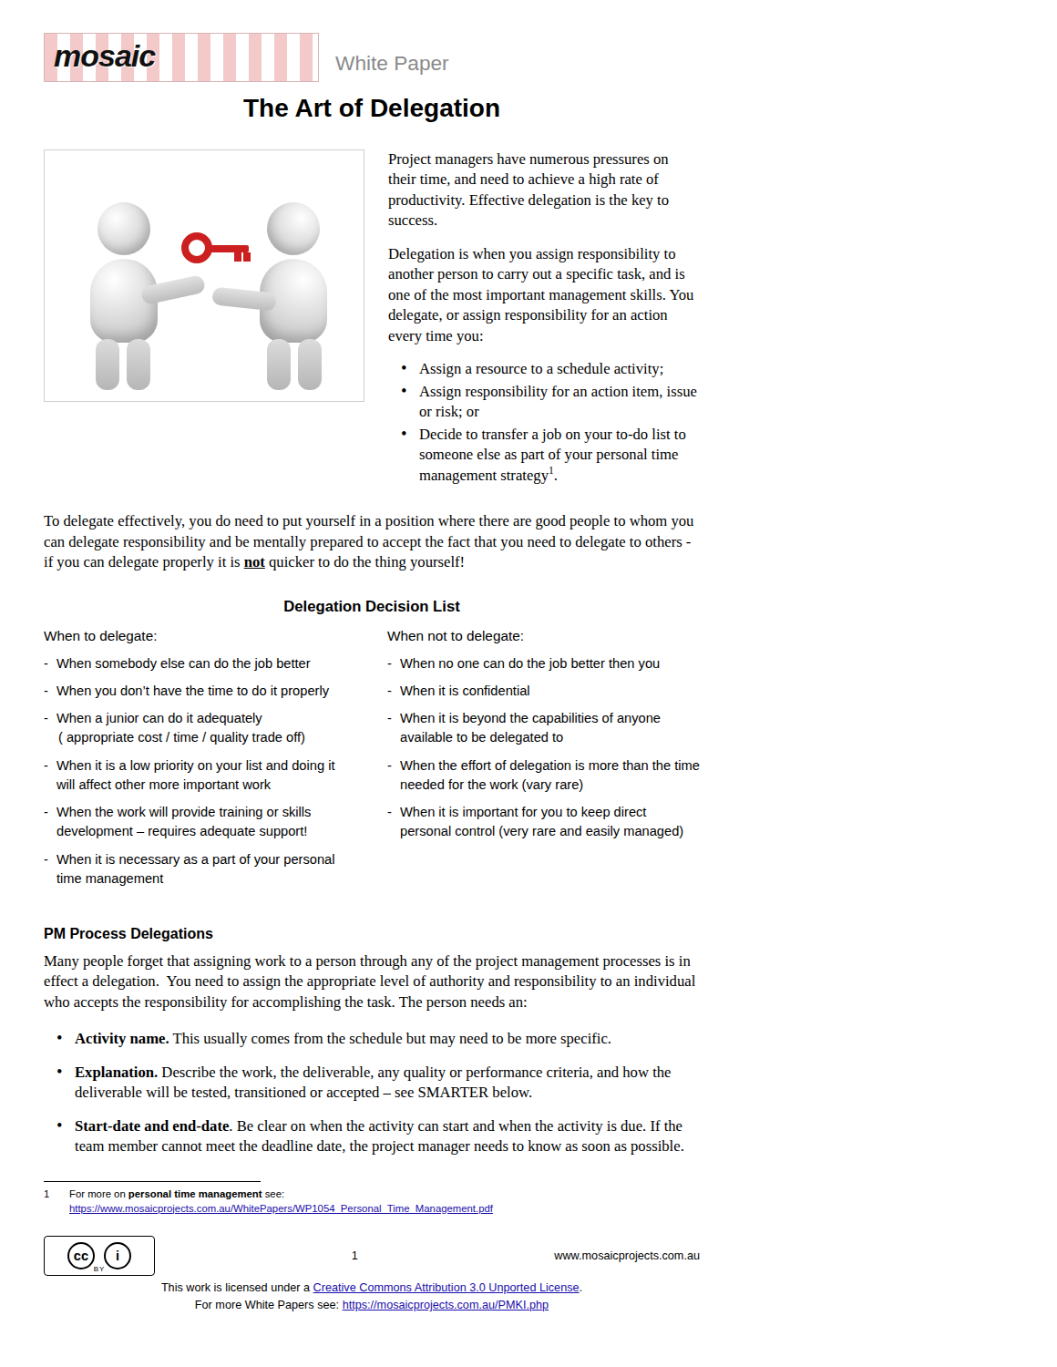White Paper
The Art of Delegation
Project managers have numerous pressures on their time, and need to achieve a high rate of productivity. Effective delegation is the key to success.
Delegation is when you assign responsibility to another person to carry out a specific task, and is one of the most important management skills. You delegate, or assign responsibility for an action every time you:
Assign a resource to a schedule activity;
Assign responsibility for an action item, issue or risk; or
Decide to transfer a job on your to-do list to someone else as part of your personal time management strategy1.
To delegate effectively, you do need to put yourself in a position where there are good people to whom you can delegate responsibility and be mentally prepared to accept the fact that you need to delegate to others - if you can delegate properly it is not quicker to do the thing yourself!
Delegation Decision List
When to delegate:
When somebody else can do the job better
When you don’t have the time to do it properly
When a junior can do it adequately( appropriate cost / time / quality trade off)
When it is a low priority on your list and doing it will affect other more important work
When the work will provide training or skills development – requires adequate support!
When it is necessary as a part of your personal time management
When not to delegate:
When no one can do the job better then you
When it is confidential
When it is beyond the capabilities of anyone available to be delegated to
When the effort of delegation is more than the time needed for the work (vary rare)
When it is important for you to keep direct personal control (very rare and easily managed)
PM Process Delegations
Many people forget that assigning work to a person through any of the project management processes is in effect a delegation. You need to assign the appropriate level of authority and responsibility to an individual who accepts the responsibility for accomplishing the task. The person needs an:
Activity name. This usually comes from the schedule but may need to be more specific.
Explanation. Describe the work, the deliverable, any quality or performance criteria, and how the deliverable will be tested, transitioned or accepted – see SMARTER below.
Start-date and end-date. Be clear on when the activity can start and when the activity is due. If the team member cannot meet the deadline date, the project manager needs to know as soon as possible.
1
For more on personal time management see:
https://www.mosaicprojects.com.au/WhitePapers/WP1054_Personal_Time_Management.pdf
cc
i
BY
1
www.mosaicprojects.com.au
This work is licensed under a Creative Commons Attribution 3.0 Unported License.
For more White Papers see: https://mosaicprojects.com.au/PMKI.php